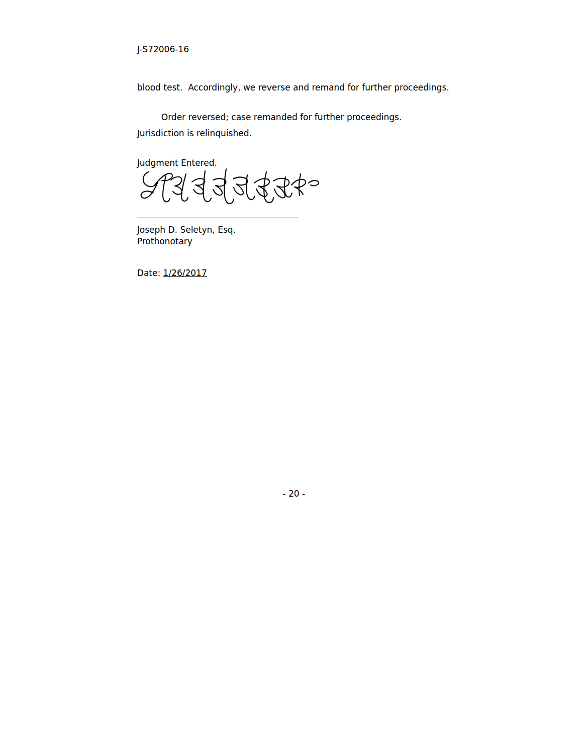J-S72006-16
blood test. Accordingly, we reverse and remand for further proceedings.
Order reversed; case remanded for further proceedings. Jurisdiction is relinquished.
Judgment Entered.
Joseph D. Seletyn, Esq.
Prothonotary
Date: 1/26/2017
- 20 -